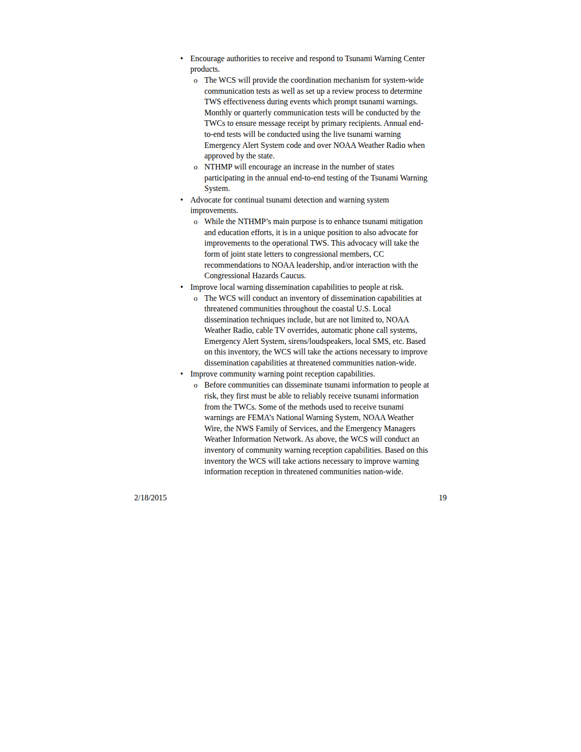Encourage authorities to receive and respond to Tsunami Warning Center products.
The WCS will provide the coordination mechanism for system-wide communication tests as well as set up a review process to determine TWS effectiveness during events which prompt tsunami warnings. Monthly or quarterly communication tests will be conducted by the TWCs to ensure message receipt by primary recipients. Annual end-to-end tests will be conducted using the live tsunami warning Emergency Alert System code and over NOAA Weather Radio when approved by the state.
NTHMP will encourage an increase in the number of states participating in the annual end-to-end testing of the Tsunami Warning System.
Advocate for continual tsunami detection and warning system improvements.
While the NTHMP’s main purpose is to enhance tsunami mitigation and education efforts, it is in a unique position to also advocate for improvements to the operational TWS. This advocacy will take the form of joint state letters to congressional members, CC recommendations to NOAA leadership, and/or interaction with the Congressional Hazards Caucus.
Improve local warning dissemination capabilities to people at risk.
The WCS will conduct an inventory of dissemination capabilities at threatened communities throughout the coastal U.S. Local dissemination techniques include, but are not limited to, NOAA Weather Radio, cable TV overrides, automatic phone call systems, Emergency Alert System, sirens/loudspeakers, local SMS, etc. Based on this inventory, the WCS will take the actions necessary to improve dissemination capabilities at threatened communities nation-wide.
Improve community warning point reception capabilities.
Before communities can disseminate tsunami information to people at risk, they first must be able to reliably receive tsunami information from the TWCs. Some of the methods used to receive tsunami warnings are FEMA’s National Warning System, NOAA Weather Wire, the NWS Family of Services, and the Emergency Managers Weather Information Network. As above, the WCS will conduct an inventory of community warning reception capabilities. Based on this inventory the WCS will take actions necessary to improve warning information reception in threatened communities nation-wide.
2/18/2015
19